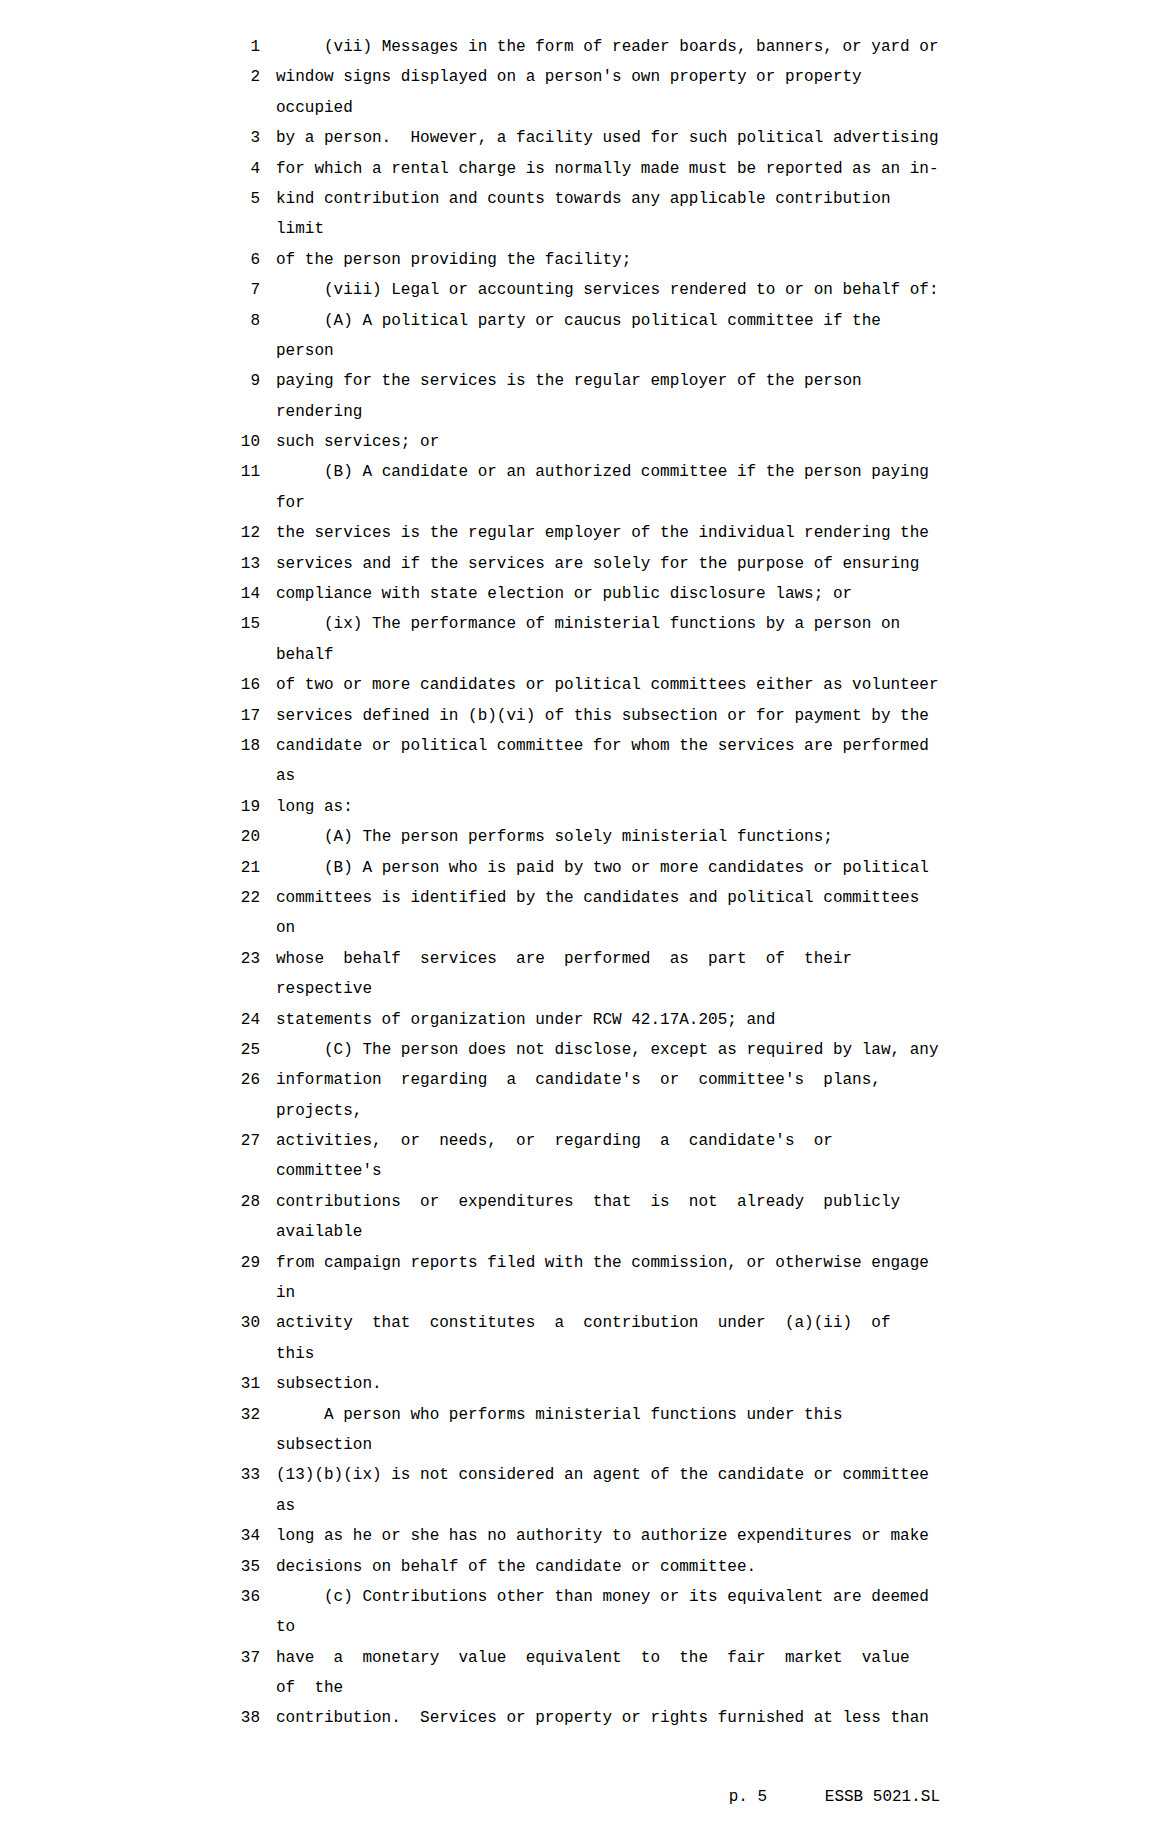(vii) Messages in the form of reader boards, banners, or yard or
window signs displayed on a person's own property or property occupied
by a person. However, a facility used for such political advertising
for which a rental charge is normally made must be reported as an in-
kind contribution and counts towards any applicable contribution limit
of the person providing the facility;
(viii) Legal or accounting services rendered to or on behalf of:
(A) A political party or caucus political committee if the person
paying for the services is the regular employer of the person rendering
such services; or
(B) A candidate or an authorized committee if the person paying for
the services is the regular employer of the individual rendering the
services and if the services are solely for the purpose of ensuring
compliance with state election or public disclosure laws; or
(ix) The performance of ministerial functions by a person on behalf
of two or more candidates or political committees either as volunteer
services defined in (b)(vi) of this subsection or for payment by the
candidate or political committee for whom the services are performed as
long as:
(A) The person performs solely ministerial functions;
(B) A person who is paid by two or more candidates or political
committees is identified by the candidates and political committees on
whose behalf services are performed as part of their respective
statements of organization under RCW 42.17A.205; and
(C) The person does not disclose, except as required by law, any
information regarding a candidate's or committee's plans, projects,
activities, or needs, or regarding a candidate's or committee's
contributions or expenditures that is not already publicly available
from campaign reports filed with the commission, or otherwise engage in
activity that constitutes a contribution under (a)(ii) of this
subsection.
A person who performs ministerial functions under this subsection
(13)(b)(ix) is not considered an agent of the candidate or committee as
long as he or she has no authority to authorize expenditures or make
decisions on behalf of the candidate or committee.
(c) Contributions other than money or its equivalent are deemed to
have a monetary value equivalent to the fair market value of the
contribution. Services or property or rights furnished at less than
p. 5 ESSB 5021.SL